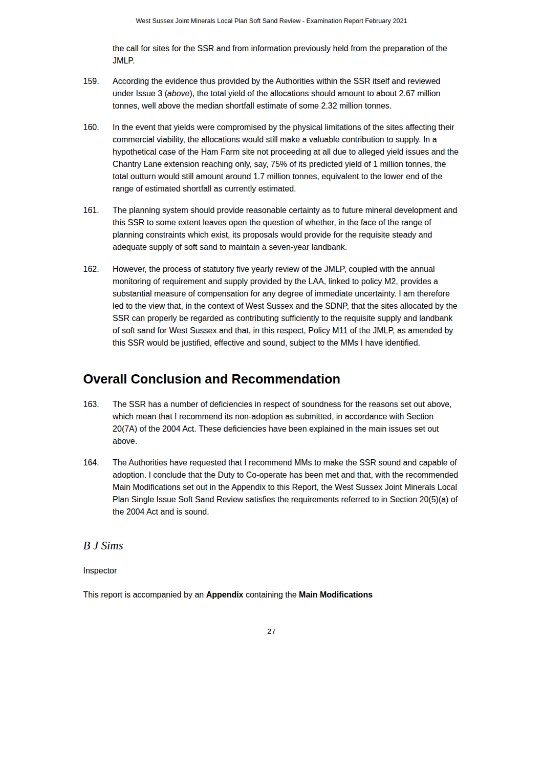West Sussex Joint Minerals Local Plan Soft Sand Review - Examination Report February 2021
the call for sites for the SSR and from information previously held from the preparation of the JMLP.
159. According the evidence thus provided by the Authorities within the SSR itself and reviewed under Issue 3 (above), the total yield of the allocations should amount to about 2.67 million tonnes, well above the median shortfall estimate of some 2.32 million tonnes.
160. In the event that yields were compromised by the physical limitations of the sites affecting their commercial viability, the allocations would still make a valuable contribution to supply. In a hypothetical case of the Ham Farm site not proceeding at all due to alleged yield issues and the Chantry Lane extension reaching only, say, 75% of its predicted yield of 1 million tonnes, the total outturn would still amount around 1.7 million tonnes, equivalent to the lower end of the range of estimated shortfall as currently estimated.
161. The planning system should provide reasonable certainty as to future mineral development and this SSR to some extent leaves open the question of whether, in the face of the range of planning constraints which exist, its proposals would provide for the requisite steady and adequate supply of soft sand to maintain a seven-year landbank.
162. However, the process of statutory five yearly review of the JMLP, coupled with the annual monitoring of requirement and supply provided by the LAA, linked to policy M2, provides a substantial measure of compensation for any degree of immediate uncertainty. I am therefore led to the view that, in the context of West Sussex and the SDNP, that the sites allocated by the SSR can properly be regarded as contributing sufficiently to the requisite supply and landbank of soft sand for West Sussex and that, in this respect, Policy M11 of the JMLP, as amended by this SSR would be justified, effective and sound, subject to the MMs I have identified.
Overall Conclusion and Recommendation
163. The SSR has a number of deficiencies in respect of soundness for the reasons set out above, which mean that I recommend its non-adoption as submitted, in accordance with Section 20(7A) of the 2004 Act. These deficiencies have been explained in the main issues set out above.
164. The Authorities have requested that I recommend MMs to make the SSR sound and capable of adoption. I conclude that the Duty to Co-operate has been met and that, with the recommended Main Modifications set out in the Appendix to this Report, the West Sussex Joint Minerals Local Plan Single Issue Soft Sand Review satisfies the requirements referred to in Section 20(5)(a) of the 2004 Act and is sound.
B J Sims
Inspector
This report is accompanied by an Appendix containing the Main Modifications
27